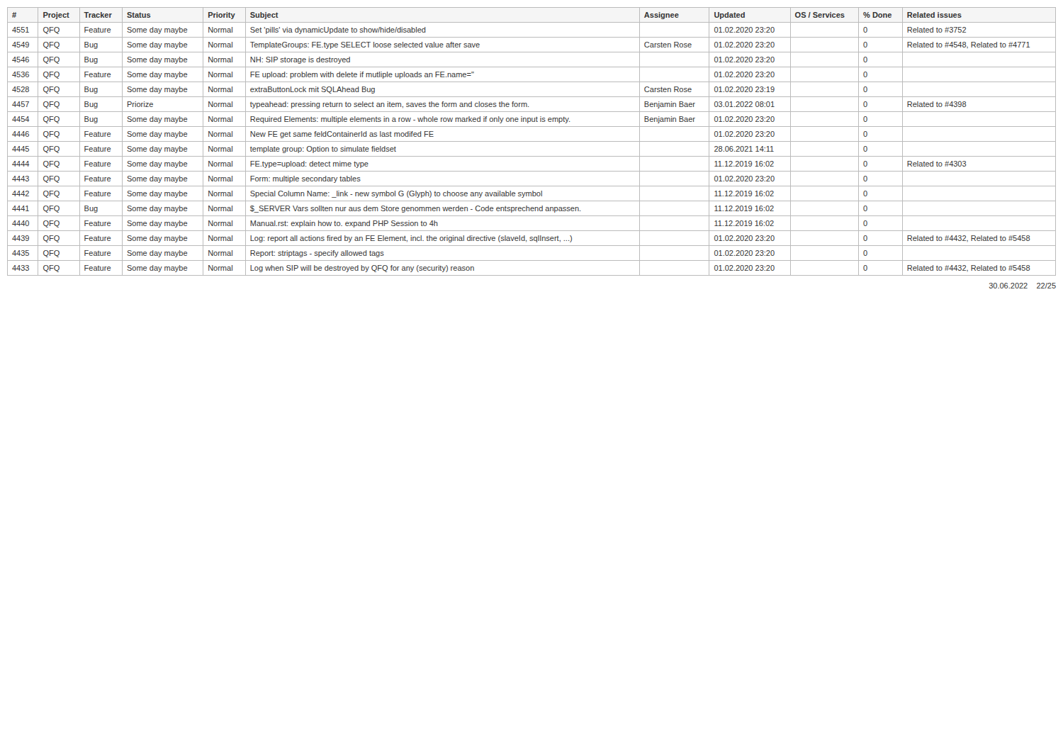| # | Project | Tracker | Status | Priority | Subject | Assignee | Updated | OS / Services | % Done | Related issues |
| --- | --- | --- | --- | --- | --- | --- | --- | --- | --- | --- |
| 4551 | QFQ | Feature | Some day maybe | Normal | Set 'pills' via dynamicUpdate to show/hide/disabled | | 01.02.2020 23:20 | | 0 | Related to #3752 |
| 4549 | QFQ | Bug | Some day maybe | Normal | TemplateGroups: FE.type SELECT loose selected value after save | Carsten Rose | 01.02.2020 23:20 | | 0 | Related to #4548, Related to #4771 |
| 4546 | QFQ | Bug | Some day maybe | Normal | NH: SIP storage is destroyed | | 01.02.2020 23:20 | | 0 | |
| 4536 | QFQ | Feature | Some day maybe | Normal | FE upload: problem with delete if mutliple uploads an FE.name=" | | 01.02.2020 23:20 | | 0 | |
| 4528 | QFQ | Bug | Some day maybe | Normal | extraButtonLock mit SQLAhead Bug | Carsten Rose | 01.02.2020 23:19 | | 0 | |
| 4457 | QFQ | Bug | Priorize | Normal | typeahead: pressing return to select an item, saves the form and closes the form. | Benjamin Baer | 03.01.2022 08:01 | | 0 | Related to #4398 |
| 4454 | QFQ | Bug | Some day maybe | Normal | Required Elements: multiple elements in a row - whole row marked if only one input is empty. | Benjamin Baer | 01.02.2020 23:20 | | 0 | |
| 4446 | QFQ | Feature | Some day maybe | Normal | New FE get same feldContainerId as last modifed FE | | 01.02.2020 23:20 | | 0 | |
| 4445 | QFQ | Feature | Some day maybe | Normal | template group: Option to simulate fieldset | | 28.06.2021 14:11 | | 0 | |
| 4444 | QFQ | Feature | Some day maybe | Normal | FE.type=upload: detect mime type | | 11.12.2019 16:02 | | 0 | Related to #4303 |
| 4443 | QFQ | Feature | Some day maybe | Normal | Form: multiple secondary tables | | 01.02.2020 23:20 | | 0 | |
| 4442 | QFQ | Feature | Some day maybe | Normal | Special Column Name: _link - new symbol G (Glyph) to choose any available symbol | | 11.12.2019 16:02 | | 0 | |
| 4441 | QFQ | Bug | Some day maybe | Normal | $_SERVER Vars sollten nur aus dem Store genommen werden - Code entsprechend anpassen. | | 11.12.2019 16:02 | | 0 | |
| 4440 | QFQ | Feature | Some day maybe | Normal | Manual.rst: explain how to. expand PHP Session to 4h | | 11.12.2019 16:02 | | 0 | |
| 4439 | QFQ | Feature | Some day maybe | Normal | Log: report all actions fired by an FE Element, incl. the original directive (slaveId, sqlInsert, ...) | | 01.02.2020 23:20 | | 0 | Related to #4432, Related to #5458 |
| 4435 | QFQ | Feature | Some day maybe | Normal | Report: striptags - specify allowed tags | | 01.02.2020 23:20 | | 0 | |
| 4433 | QFQ | Feature | Some day maybe | Normal | Log when SIP will be destroyed by QFQ for any (security) reason | | 01.02.2020 23:20 | | 0 | Related to #4432, Related to #5458 |
30.06.2022 22/25